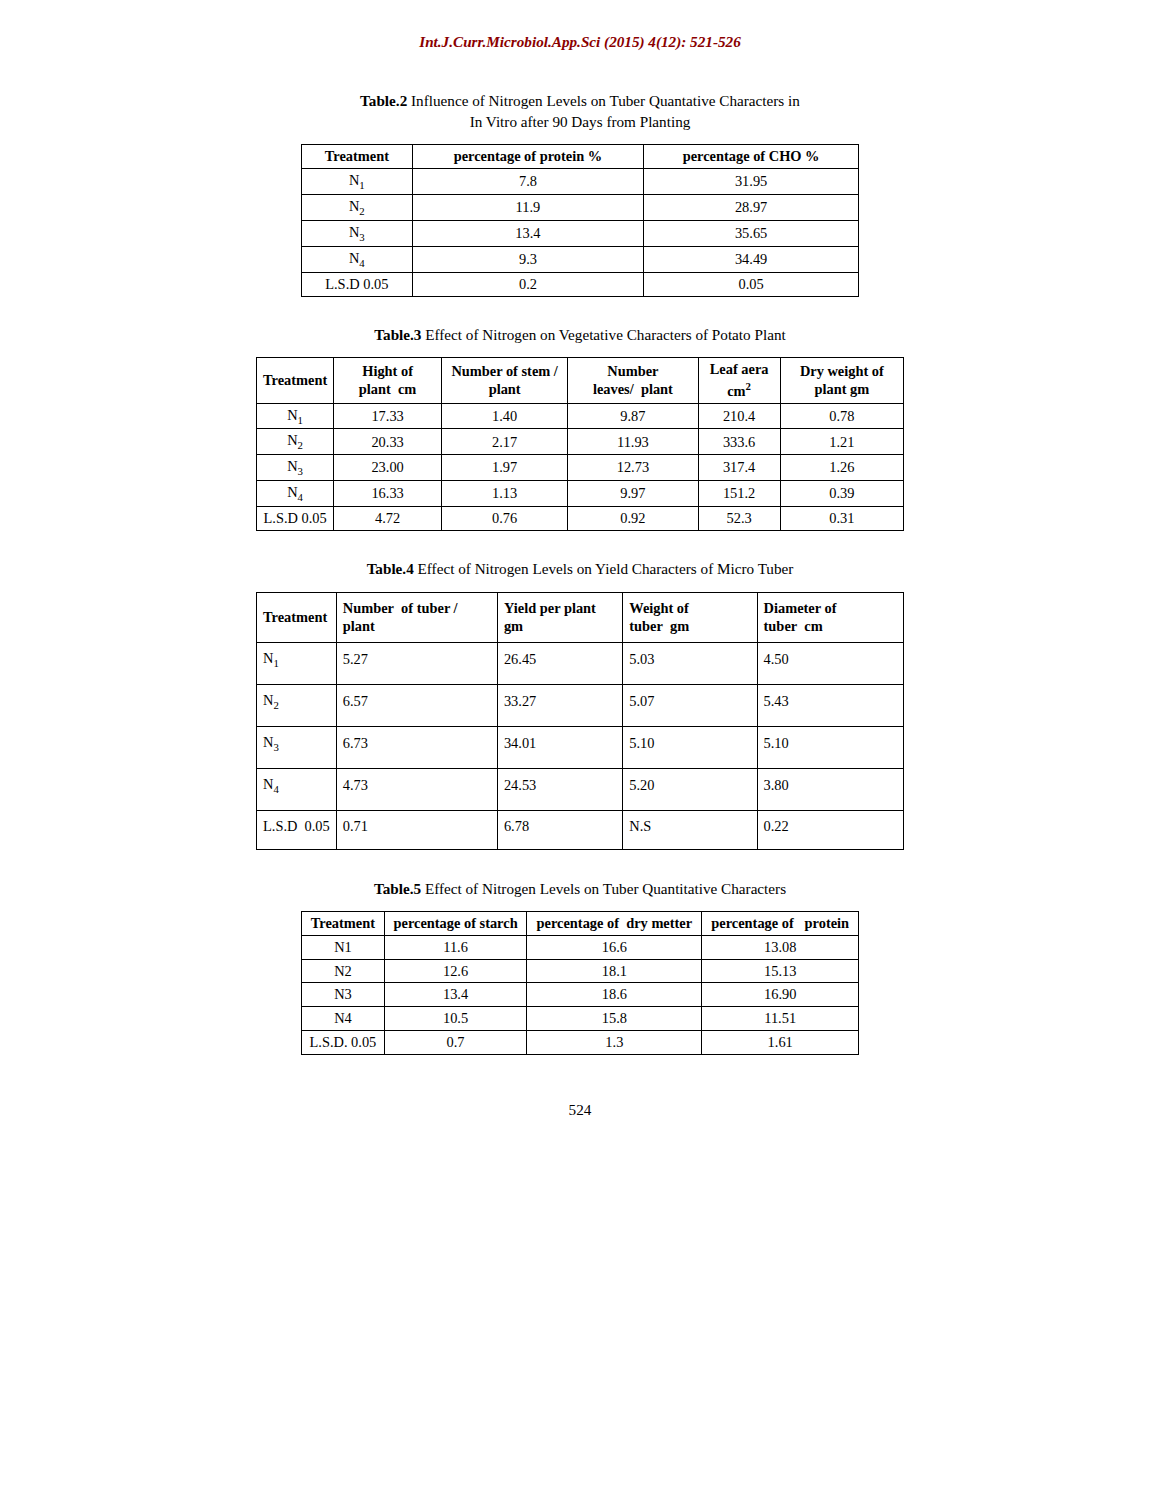Int.J.Curr.Microbiol.App.Sci (2015) 4(12): 521-526
Table.2 Influence of Nitrogen Levels on Tuber Quantative Characters in
In Vitro after 90 Days from Planting
| Treatment | percentage of protein % | percentage of CHO % |
| --- | --- | --- |
| N 1 | 7.8 | 31.95 |
| N 2 | 11.9 | 28.97 |
| N 3 | 13.4 | 35.65 |
| N 4 | 9.3 | 34.49 |
| L.S.D 0.05 | 0.2 | 0.05 |
Table.3 Effect of Nitrogen on Vegetative Characters of Potato Plant
| Treatment | Hight of plant cm | Number of stem / plant | Number leaves/ plant | Leaf aera cm 2 | Dry weight of plant gm |
| --- | --- | --- | --- | --- | --- |
| N 1 | 17.33 | 1.40 | 9.87 | 210.4 | 0.78 |
| N 2 | 20.33 | 2.17 | 11.93 | 333.6 | 1.21 |
| N 3 | 23.00 | 1.97 | 12.73 | 317.4 | 1.26 |
| N 4 | 16.33 | 1.13 | 9.97 | 151.2 | 0.39 |
| L.S.D 0.05 | 4.72 | 0.76 | 0.92 | 52.3 | 0.31 |
Table.4 Effect of Nitrogen Levels on Yield Characters of Micro Tuber
| Treatment | Number of tuber / plant | Yield per plant gm | Weight of tuber gm | Diameter of tuber cm |
| --- | --- | --- | --- | --- |
| N 1 | 5.27 | 26.45 | 5.03 | 4.50 |
| N 2 | 6.57 | 33.27 | 5.07 | 5.43 |
| N 3 | 6.73 | 34.01 | 5.10 | 5.10 |
| N 4 | 4.73 | 24.53 | 5.20 | 3.80 |
| L.S.D 0.05 | 0.71 | 6.78 | N.S | 0.22 |
Table.5 Effect of Nitrogen Levels on Tuber Quantitative Characters
| Treatment | percentage of starch | percentage of dry metter | percentage of protein |
| --- | --- | --- | --- |
| N1 | 11.6 | 16.6 | 13.08 |
| N2 | 12.6 | 18.1 | 15.13 |
| N3 | 13.4 | 18.6 | 16.90 |
| N4 | 10.5 | 15.8 | 11.51 |
| L.S.D. 0.05 | 0.7 | 1.3 | 1.61 |
524